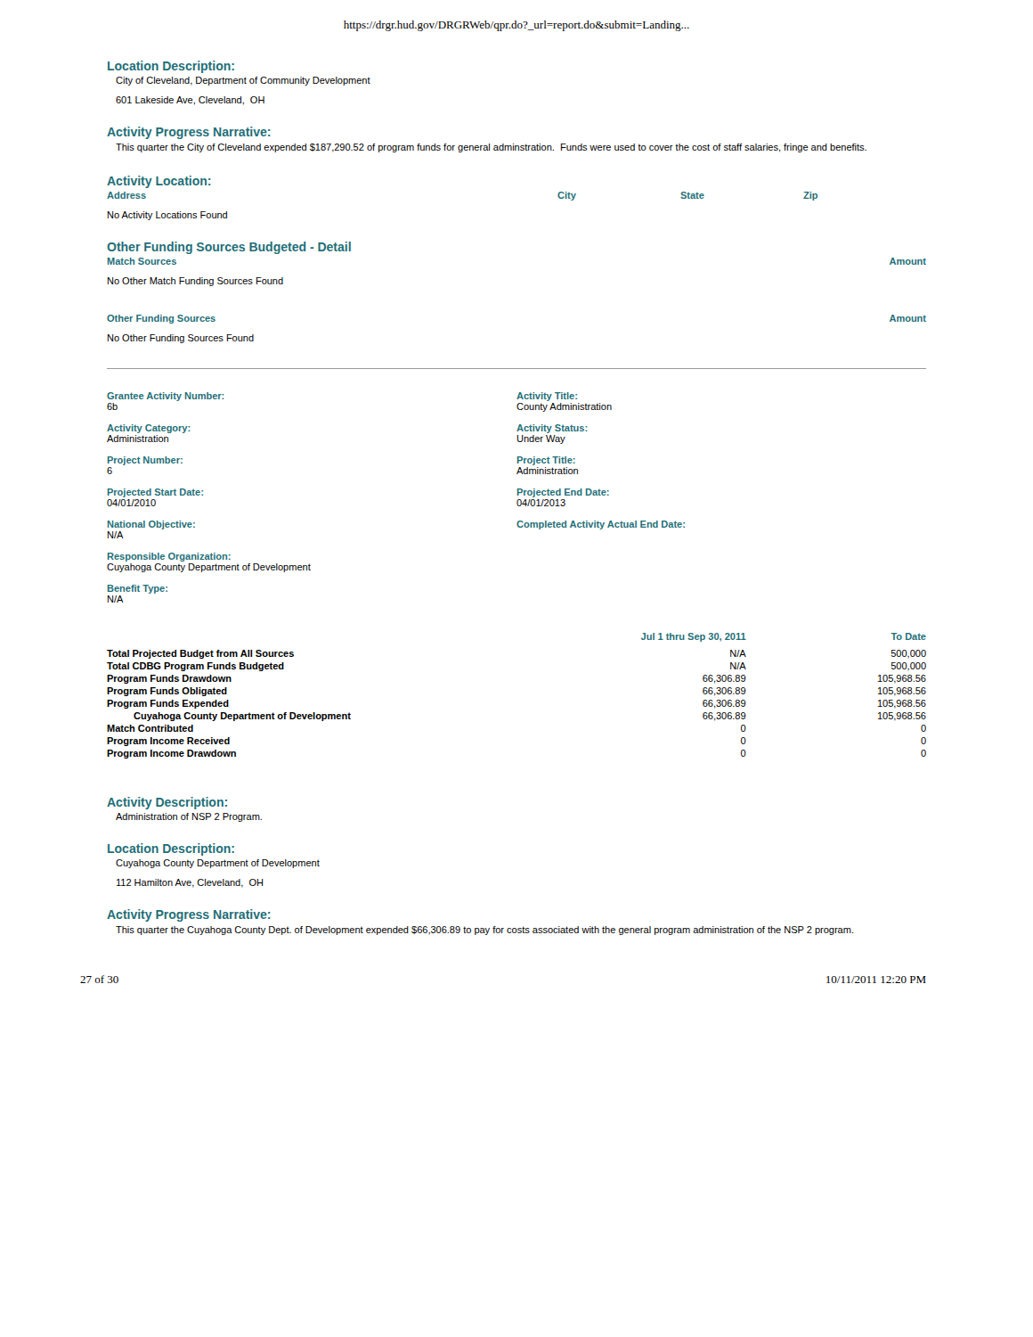https://drgr.hud.gov/DRGRWeb/qpr.do?_url=report.do&submit=Landing...
Location Description:
City of Cleveland, Department of Community Development
601 Lakeside Ave, Cleveland, OH
Activity Progress Narrative:
This quarter the City of Cleveland expended $187,290.52 of program funds for general adminstration. Funds were used to cover the cost of staff salaries, fringe and benefits.
Activity Location:
| Address | City | State | Zip |
| --- | --- | --- | --- |
No Activity Locations Found
Other Funding Sources Budgeted - Detail
| Match Sources | Amount |
| --- | --- |
No Other Match Funding Sources Found
| Other Funding Sources | Amount |
| --- | --- |
No Other Funding Sources Found
| Grantee Activity Number: 6b | Activity Title: County Administration |
| Activity Category: Administration | Activity Status: Under Way |
| Project Number: 6 | Project Title: Administration |
| Projected Start Date: 04/01/2010 | Projected End Date: 04/01/2013 |
| National Objective: N/A | Completed Activity Actual End Date: |
| Responsible Organization: Cuyahoga County Department of Development | |
| Benefit Type: N/A | |
| | Jul 1 thru Sep 30, 2011 | To Date |
| --- | --- | --- |
| Total Projected Budget from All Sources | N/A | 500,000 |
| Total CDBG Program Funds Budgeted | N/A | 500,000 |
| Program Funds Drawdown | 66,306.89 | 105,968.56 |
| Program Funds Obligated | 66,306.89 | 105,968.56 |
| Program Funds Expended | 66,306.89 | 105,968.56 |
| Cuyahoga County Department of Development | 66,306.89 | 105,968.56 |
| Match Contributed | 0 | 0 |
| Program Income Received | 0 | 0 |
| Program Income Drawdown | 0 | 0 |
Activity Description:
Administration of NSP 2 Program.
Location Description:
Cuyahoga County Department of Development
112 Hamilton Ave, Cleveland, OH
Activity Progress Narrative:
This quarter the Cuyahoga County Dept. of Development expended $66,306.89 to pay for costs associated with the general program administration of the NSP 2 program.
27 of 30
10/11/2011 12:20 PM